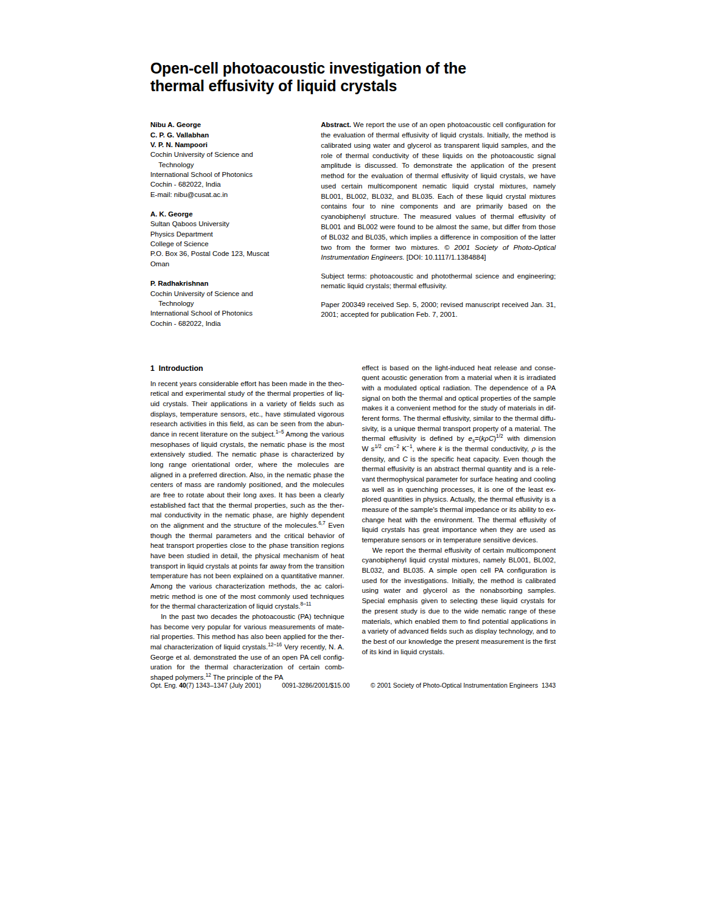Open-cell photoacoustic investigation of the
thermal effusivity of liquid crystals
Nibu A. George
C. P. G. Vallabhan
V. P. N. Nampoori
Cochin University of Science and
Technology
International School of Photonics
Cochin - 682022, India
E-mail: nibu@cusat.ac.in
A. K. George
Sultan Qaboos University
Physics Department
College of Science
P.O. Box 36, Postal Code 123, Muscat
Oman
P. Radhakrishnan
Cochin University of Science and
Technology
International School of Photonics
Cochin - 682022, India
Abstract. We report the use of an open photoacoustic cell configuration for the evaluation of thermal effusivity of liquid crystals. Initially, the method is calibrated using water and glycerol as transparent liquid samples, and the role of thermal conductivity of these liquids on the photoacoustic signal amplitude is discussed. To demonstrate the application of the present method for the evaluation of thermal effusivity of liquid crystals, we have used certain multicomponent nematic liquid crystal mixtures, namely BL001, BL002, BL032, and BL035. Each of these liquid crystal mixtures contains four to nine components and are primarily based on the cyanobiphenyl structure. The measured values of thermal effusivity of BL001 and BL002 were found to be almost the same, but differ from those of BL032 and BL035, which implies a difference in composition of the latter two from the former two mixtures. © 2001 Society of Photo-Optical Instrumentation Engineers. [DOI: 10.1117/1.1384884]
Subject terms: photoacoustic and photothermal science and engineering; nematic liquid crystals; thermal effusivity.
Paper 200349 received Sep. 5, 2000; revised manuscript received Jan. 31, 2001; accepted for publication Feb. 7, 2001.
1 Introduction
In recent years considerable effort has been made in the theoretical and experimental study of the thermal properties of liquid crystals. Their applications in a variety of fields such as displays, temperature sensors, etc., have stimulated vigorous research activities in this field, as can be seen from the abundance in recent literature on the subject.1–5 Among the various mesophases of liquid crystals, the nematic phase is the most extensively studied. The nematic phase is characterized by long range orientational order, where the molecules are aligned in a preferred direction. Also, in the nematic phase the centers of mass are randomly positioned, and the molecules are free to rotate about their long axes. It has been a clearly established fact that the thermal properties, such as the thermal conductivity in the nematic phase, are highly dependent on the alignment and the structure of the molecules.6,7 Even though the thermal parameters and the critical behavior of heat transport properties close to the phase transition regions have been studied in detail, the physical mechanism of heat transport in liquid crystals at points far away from the transition temperature has not been explained on a quantitative manner. Among the various characterization methods, the ac calorimetric method is one of the most commonly used techniques for the thermal characterization of liquid crystals.8–11
In the past two decades the photoacoustic (PA) technique has become very popular for various measurements of material properties. This method has also been applied for the thermal characterization of liquid crystals.12–16 Very recently, N. A. George et al. demonstrated the use of an open PA cell configuration for the thermal characterization of certain comb-shaped polymers.12 The principle of the PA
effect is based on the light-induced heat release and consequent acoustic generation from a material when it is irradiated with a modulated optical radiation. The dependence of a PA signal on both the thermal and optical properties of the sample makes it a convenient method for the study of materials in different forms. The thermal effusivity, similar to the thermal diffusivity, is a unique thermal transport property of a material. The thermal effusivity is defined by es=(kρC)1/2 with dimension W s1/2 cm−2 K−1, where k is the thermal conductivity, ρ is the density, and C is the specific heat capacity. Even though the thermal effusivity is an abstract thermal quantity and is a relevant thermophysical parameter for surface heating and cooling as well as in quenching processes, it is one of the least explored quantities in physics. Actually, the thermal effusivity is a measure of the sample's thermal impedance or its ability to exchange heat with the environment. The thermal effusivity of liquid crystals has great importance when they are used as temperature sensors or in temperature sensitive devices.
We report the thermal effusivity of certain multicomponent cyanobiphenyl liquid crystal mixtures, namely BL001, BL002, BL032, and BL035. A simple open cell PA configuration is used for the investigations. Initially, the method is calibrated using water and glycerol as the nonabsorbing samples. Special emphasis given to selecting these liquid crystals for the present study is due to the wide nematic range of these materials, which enabled them to find potential applications in a variety of advanced fields such as display technology, and to the best of our knowledge the present measurement is the first of its kind in liquid crystals.
Opt. Eng. 40(7) 1343–1347 (July 2001)
0091-3286/2001/$15.00
© 2001 Society of Photo-Optical Instrumentation Engineers 1343